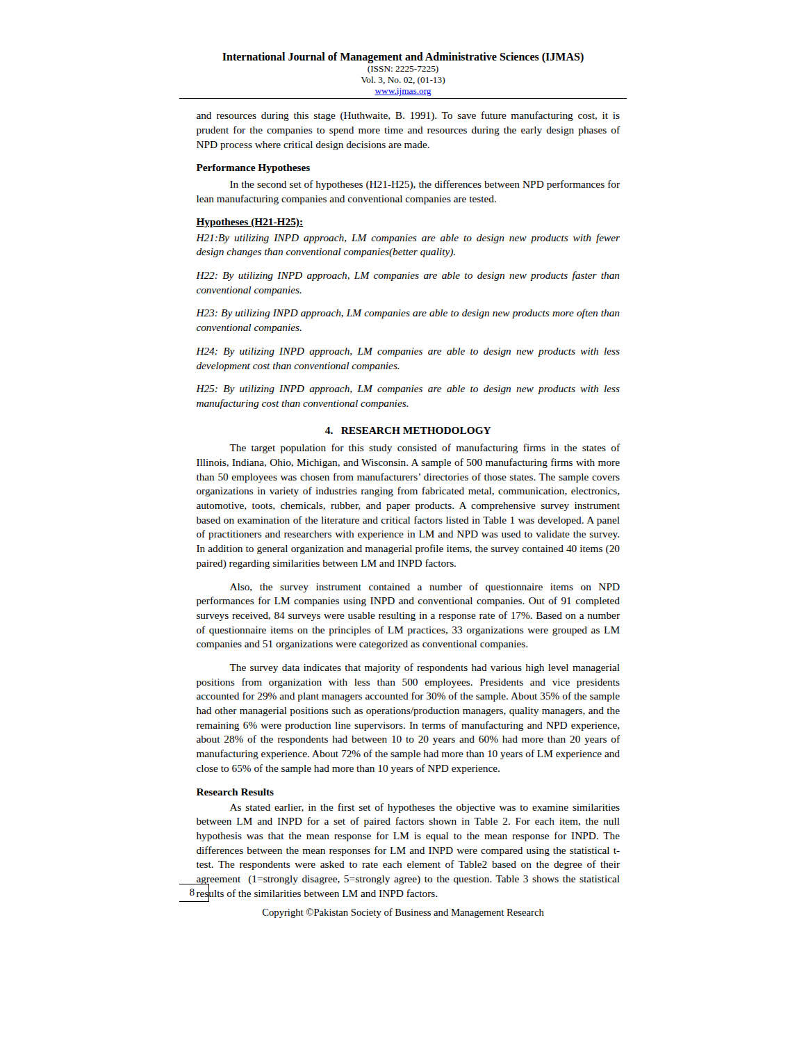International Journal of Management and Administrative Sciences (IJMAS)
(ISSN: 2225-7225)
Vol. 3, No. 02, (01-13)
www.ijmas.org
and resources during this stage (Huthwaite, B. 1991). To save future manufacturing cost, it is prudent for the companies to spend more time and resources during the early design phases of NPD process where critical design decisions are made.
Performance Hypotheses
In the second set of hypotheses (H21-H25), the differences between NPD performances for lean manufacturing companies and conventional companies are tested.
Hypotheses (H21-H25):
H21:By utilizing INPD approach, LM companies are able to design new products with fewer design changes than conventional companies(better quality).
H22: By utilizing INPD approach, LM companies are able to design new products faster than conventional companies.
H23: By utilizing INPD approach, LM companies are able to design new products more often than conventional companies.
H24: By utilizing INPD approach, LM companies are able to design new products with less development cost than conventional companies.
H25: By utilizing INPD approach, LM companies are able to design new products with less manufacturing cost than conventional companies.
4. RESEARCH METHODOLOGY
The target population for this study consisted of manufacturing firms in the states of Illinois, Indiana, Ohio, Michigan, and Wisconsin. A sample of 500 manufacturing firms with more than 50 employees was chosen from manufacturers’ directories of those states. The sample covers organizations in variety of industries ranging from fabricated metal, communication, electronics, automotive, toots, chemicals, rubber, and paper products. A comprehensive survey instrument based on examination of the literature and critical factors listed in Table 1 was developed. A panel of practitioners and researchers with experience in LM and NPD was used to validate the survey. In addition to general organization and managerial profile items, the survey contained 40 items (20 paired) regarding similarities between LM and INPD factors.
Also, the survey instrument contained a number of questionnaire items on NPD performances for LM companies using INPD and conventional companies. Out of 91 completed surveys received, 84 surveys were usable resulting in a response rate of 17%. Based on a number of questionnaire items on the principles of LM practices, 33 organizations were grouped as LM companies and 51 organizations were categorized as conventional companies.
The survey data indicates that majority of respondents had various high level managerial positions from organization with less than 500 employees. Presidents and vice presidents accounted for 29% and plant managers accounted for 30% of the sample. About 35% of the sample had other managerial positions such as operations/production managers, quality managers, and the remaining 6% were production line supervisors. In terms of manufacturing and NPD experience, about 28% of the respondents had between 10 to 20 years and 60% had more than 20 years of manufacturing experience. About 72% of the sample had more than 10 years of LM experience and close to 65% of the sample had more than 10 years of NPD experience.
Research Results
As stated earlier, in the first set of hypotheses the objective was to examine similarities between LM and INPD for a set of paired factors shown in Table 2. For each item, the null hypothesis was that the mean response for LM is equal to the mean response for INPD. The differences between the mean responses for LM and INPD were compared using the statistical t-test. The respondents were asked to rate each element of Table2 based on the degree of their agreement (1=strongly disagree, 5=strongly agree) to the question. Table 3 shows the statistical results of the similarities between LM and INPD factors.
8
Copyright ©Pakistan Society of Business and Management Research